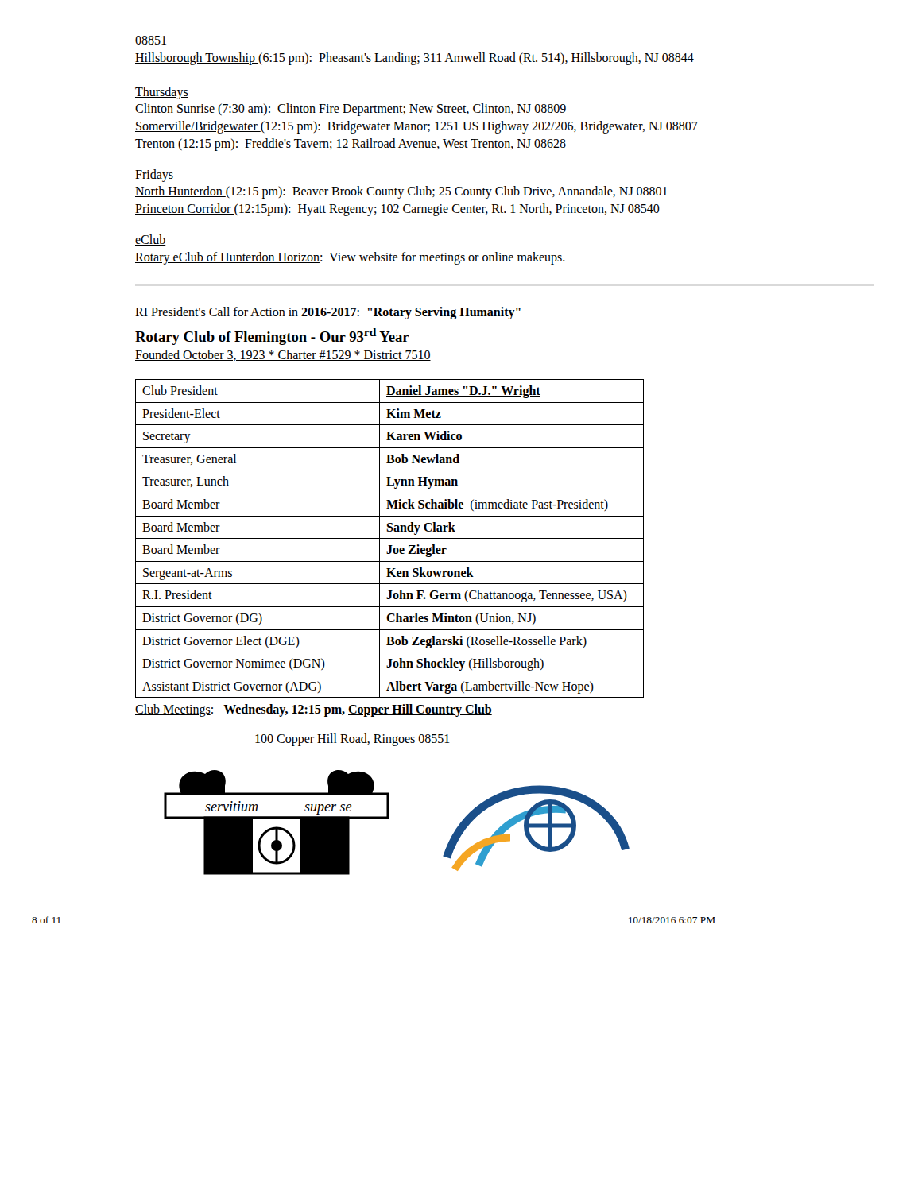08851
Hillsborough Township (6:15 pm): Pheasant's Landing; 311 Amwell Road (Rt. 514), Hillsborough, NJ 08844
Thursdays
Clinton Sunrise (7:30 am): Clinton Fire Department; New Street, Clinton, NJ 08809
Somerville/Bridgewater (12:15 pm): Bridgewater Manor; 1251 US Highway 202/206, Bridgewater, NJ 08807
Trenton (12:15 pm): Freddie's Tavern; 12 Railroad Avenue, West Trenton, NJ 08628
Fridays
North Hunterdon (12:15 pm): Beaver Brook County Club; 25 County Club Drive, Annandale, NJ 08801
Princeton Corridor (12:15pm): Hyatt Regency; 102 Carnegie Center, Rt. 1 North, Princeton, NJ 08540
eClub
Rotary eClub of Hunterdon Horizon: View website for meetings or online makeups.
RI President's Call for Action in 2016-2017: "Rotary Serving Humanity"
Rotary Club of Flemington - Our 93rd Year
Founded October 3, 1923 * Charter #1529 * District 7510
| Club President | Daniel James "D.J." Wright |
| President-Elect | Kim Metz |
| Secretary | Karen Widico |
| Treasurer, General | Bob Newland |
| Treasurer, Lunch | Lynn Hyman |
| Board Member | Mick Schaible (immediate Past-President) |
| Board Member | Sandy Clark |
| Board Member | Joe Ziegler |
| Sergeant-at-Arms | Ken Skowronek |
| R.I. President | John F. Germ (Chattanooga, Tennessee, USA) |
| District Governor (DG) | Charles Minton (Union, NJ) |
| District Governor Elect (DGE) | Bob Zeglarski (Roselle-Rosselle Park) |
| District Governor Nomimee (DGN) | John Shockley (Hillsborough) |
| Assistant District Governor (ADG) | Albert Varga (Lambertville-New Hope) |
Club Meetings: Wednesday, 12:15 pm, Copper Hill Country Club
100 Copper Hill Road, Ringoes 08551
servitium super se
8 of 11 10/18/2016 6:07 PM